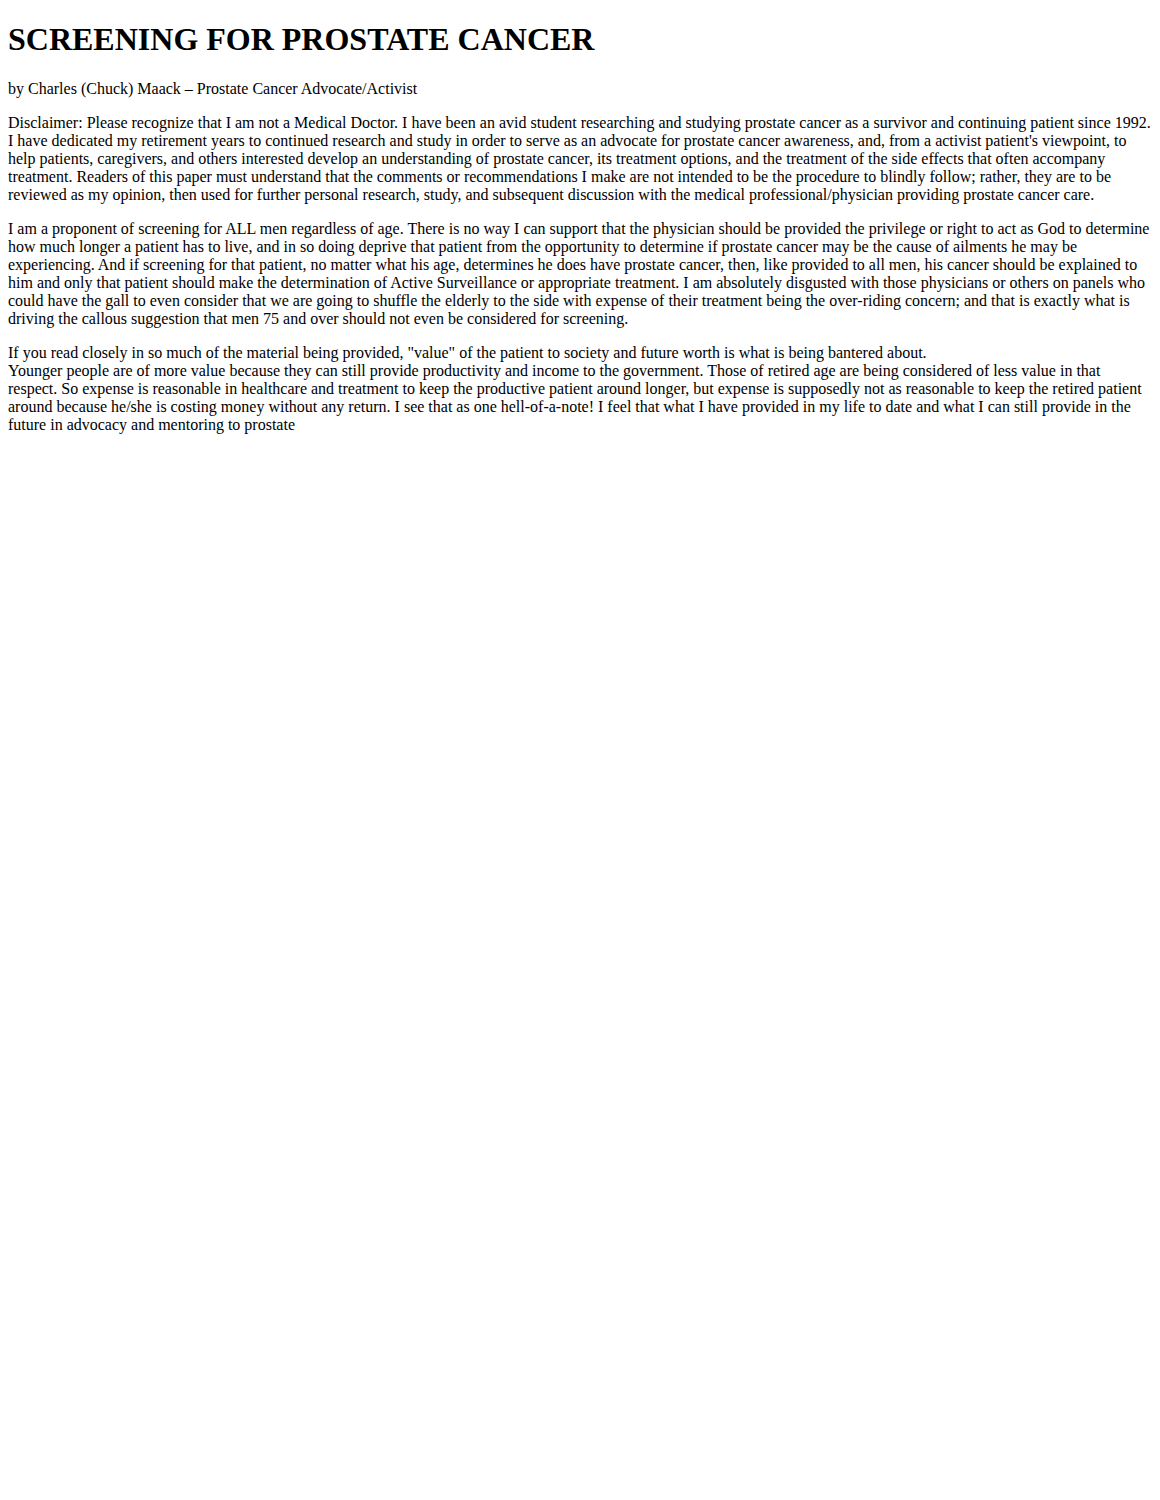SCREENING FOR PROSTATE CANCER
by Charles (Chuck) Maack – Prostate Cancer Advocate/Activist
Disclaimer: Please recognize that I am not a Medical Doctor. I have been an avid student researching and studying prostate cancer as a survivor and continuing patient since 1992. I have dedicated my retirement years to continued research and study in order to serve as an advocate for prostate cancer awareness, and, from a activist patient's viewpoint, to help patients, caregivers, and others interested develop an understanding of prostate cancer, its treatment options, and the treatment of the side effects that often accompany treatment. Readers of this paper must understand that the comments or recommendations I make are not intended to be the procedure to blindly follow; rather, they are to be reviewed as my opinion, then used for further personal research, study, and subsequent discussion with the medical professional/physician providing prostate cancer care.
I am a proponent of screening for ALL men regardless of age. There is no way I can support that the physician should be provided the privilege or right to act as God to determine how much longer a patient has to live, and in so doing deprive that patient from the opportunity to determine if prostate cancer may be the cause of ailments he may be experiencing. And if screening for that patient, no matter what his age, determines he does have prostate cancer, then, like provided to all men, his cancer should be explained to him and only that patient should make the determination of Active Surveillance or appropriate treatment. I am absolutely disgusted with those physicians or others on panels who could have the gall to even consider that we are going to shuffle the elderly to the side with expense of their treatment being the over-riding concern; and that is exactly what is driving the callous suggestion that men 75 and over should not even be considered for screening.
If you read closely in so much of the material being provided, "value" of the patient to society and future worth is what is being bantered about.
Younger people are of more value because they can still provide productivity and income to the government. Those of retired age are being considered of less value in that respect. So expense is reasonable in healthcare and treatment to keep the productive patient around longer, but expense is supposedly not as reasonable to keep the retired patient around because he/she is costing money without any return. I see that as one hell-of-a-note! I feel that what I have provided in my life to date and what I can still provide in the future in advocacy and mentoring to prostate